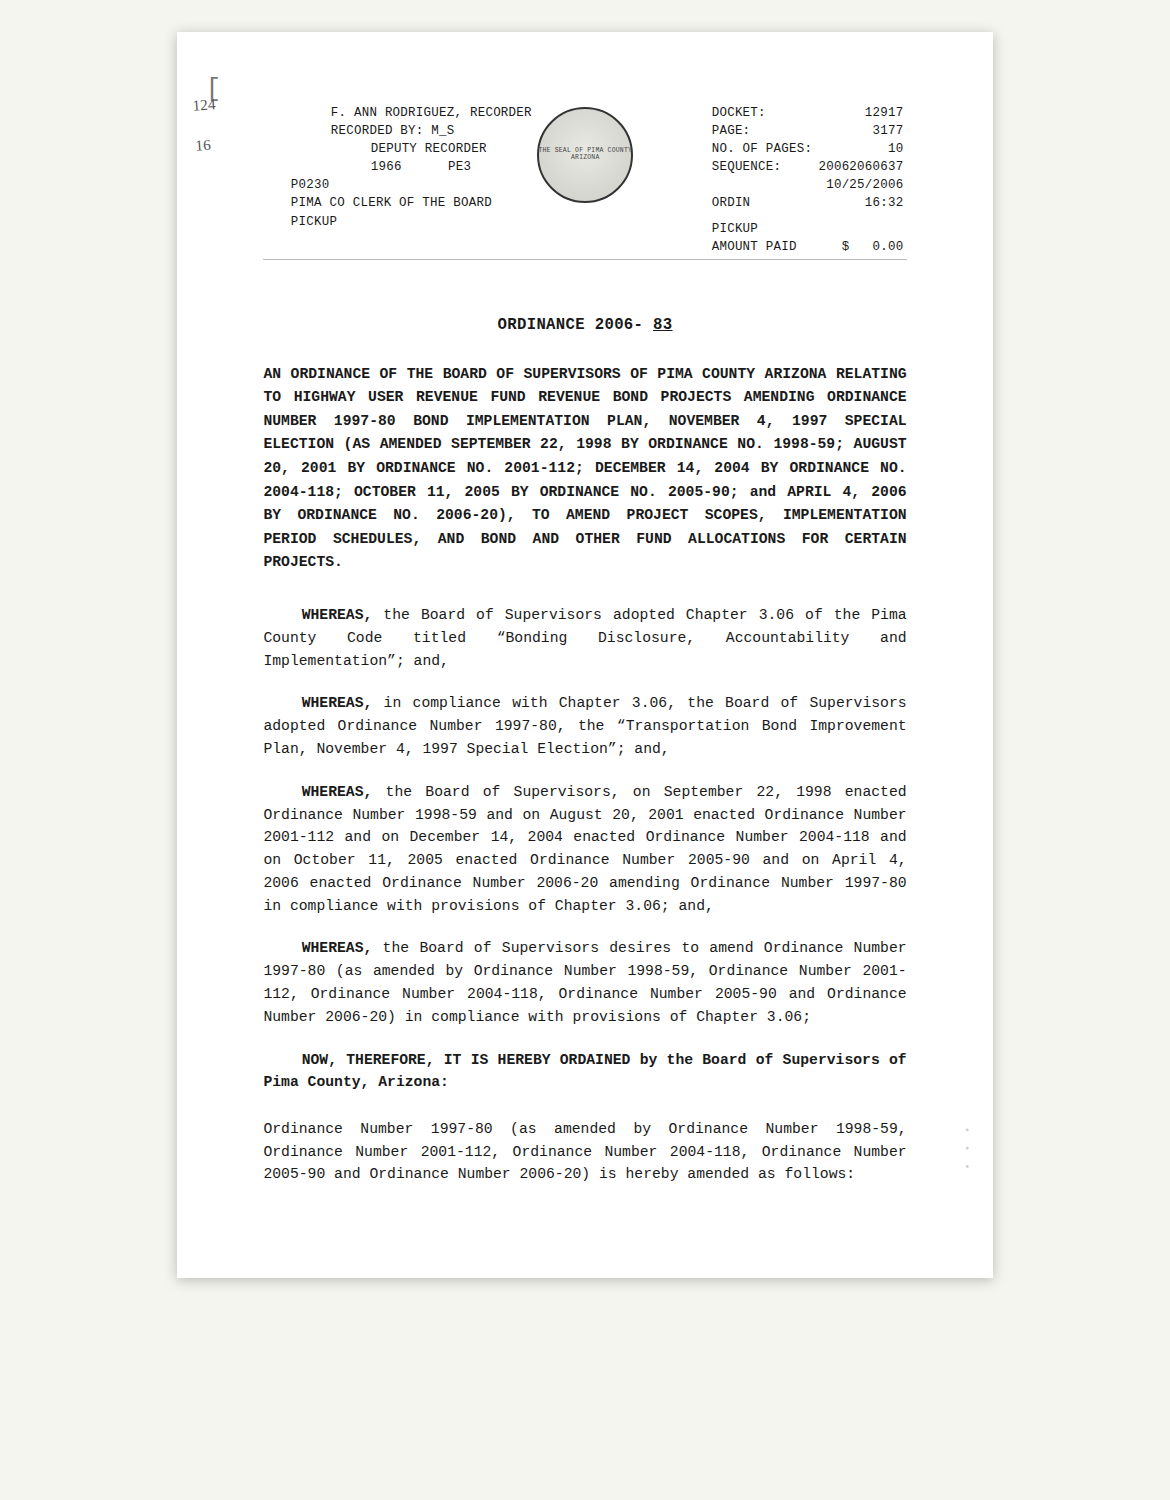[
124
16
F. ANN RODRIGUEZ, RECORDER
RECORDED BY: M_S
DEPUTY RECORDER
1966 PE3
P0230
PIMA CO CLERK OF THE BOARD
PICKUP
THE SEAL OF PIMA COUNTY
ARIZONA
| DOCKET: | 12917 |
| PAGE: | 3177 |
| NO. OF PAGES: | 10 |
| SEQUENCE: | 20062060637 |
| | 10/25/2006 |
| ORDIN | 16:32 |
| PICKUP | |
| AMOUNT PAID | $ 0.00 |
ORDINANCE 2006- 83
AN ORDINANCE OF THE BOARD OF SUPERVISORS OF PIMA COUNTY ARIZONA RELATING TO HIGHWAY USER REVENUE FUND REVENUE BOND PROJECTS AMENDING ORDINANCE NUMBER 1997-80 BOND IMPLEMENTATION PLAN, NOVEMBER 4, 1997 SPECIAL ELECTION (AS AMENDED SEPTEMBER 22, 1998 BY ORDINANCE NO. 1998-59; AUGUST 20, 2001 BY ORDINANCE NO. 2001-112; DECEMBER 14, 2004 BY ORDINANCE NO. 2004-118; OCTOBER 11, 2005 BY ORDINANCE NO. 2005-90; and APRIL 4, 2006 BY ORDINANCE NO. 2006-20), TO AMEND PROJECT SCOPES, IMPLEMENTATION PERIOD SCHEDULES, AND BOND AND OTHER FUND ALLOCATIONS FOR CERTAIN PROJECTS.
WHEREAS, the Board of Supervisors adopted Chapter 3.06 of the Pima County Code titled “Bonding Disclosure, Accountability and Implementation”; and,
WHEREAS, in compliance with Chapter 3.06, the Board of Supervisors adopted Ordinance Number 1997-80, the “Transportation Bond Improvement Plan, November 4, 1997 Special Election”; and,
WHEREAS, the Board of Supervisors, on September 22, 1998 enacted Ordinance Number 1998-59 and on August 20, 2001 enacted Ordinance Number 2001-112 and on December 14, 2004 enacted Ordinance Number 2004-118 and on October 11, 2005 enacted Ordinance Number 2005-90 and on April 4, 2006 enacted Ordinance Number 2006-20 amending Ordinance Number 1997-80 in compliance with provisions of Chapter 3.06; and,
WHEREAS, the Board of Supervisors desires to amend Ordinance Number 1997-80 (as amended by Ordinance Number 1998-59, Ordinance Number 2001-112, Ordinance Number 2004-118, Ordinance Number 2005-90 and Ordinance Number 2006-20) in compliance with provisions of Chapter 3.06;
NOW, THEREFORE, IT IS HEREBY ORDAINED by the Board of Supervisors of Pima County, Arizona:
Ordinance Number 1997-80 (as amended by Ordinance Number 1998-59, Ordinance Number 2001-112, Ordinance Number 2004-118, Ordinance Number 2005-90 and Ordinance Number 2006-20) is hereby amended as follows:
• • •